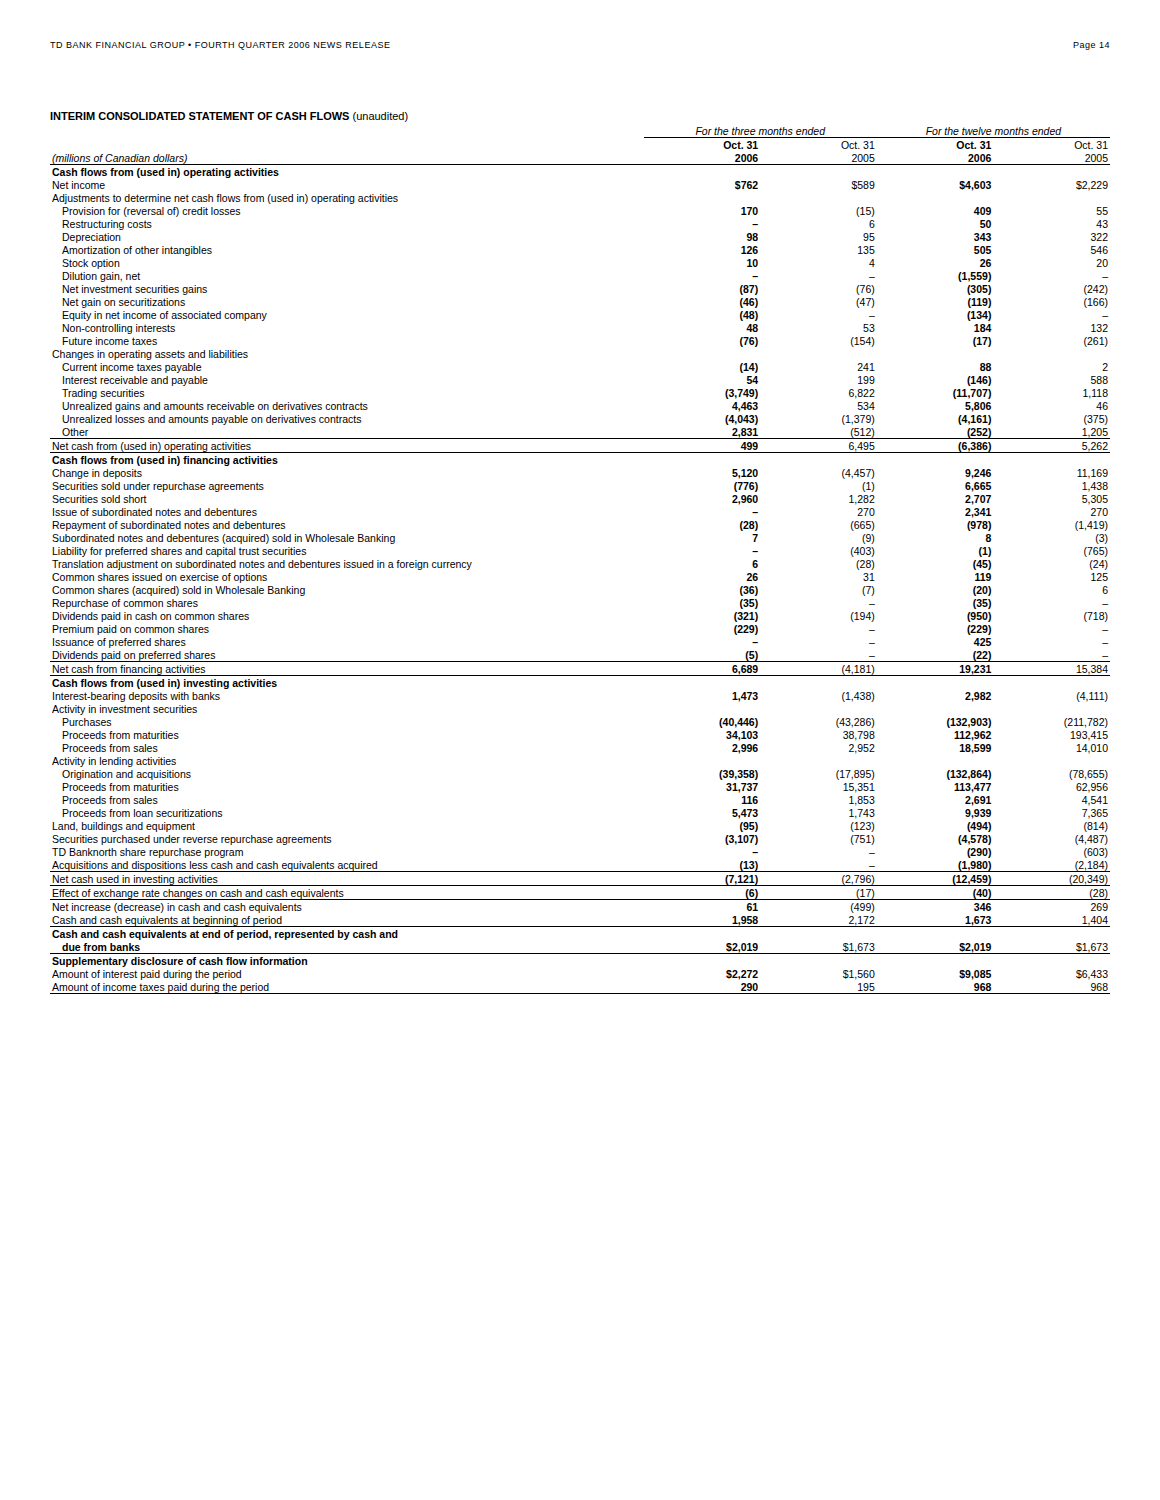TD BANK FINANCIAL GROUP • FOURTH QUARTER 2006 NEWS RELEASE
Page 14
INTERIM CONSOLIDATED STATEMENT OF CASH FLOWS (unaudited)
| | For the three months ended | For the twelve months ended |
| --- | --- | --- |
| | Oct. 31 | Oct. 31 | Oct. 31 | Oct. 31 |
| (millions of Canadian dollars) | 2006 | 2005 | 2006 | 2005 |
| Cash flows from (used in) operating activities | | | | |
| Net income | $762 | $589 | $4,603 | $2,229 |
| Adjustments to determine net cash flows from (used in) operating activities | | | | |
| Provision for (reversal of) credit losses | 170 | (15) | 409 | 55 |
| Restructuring costs | – | 6 | 50 | 43 |
| Depreciation | 98 | 95 | 343 | 322 |
| Amortization of other intangibles | 126 | 135 | 505 | 546 |
| Stock option | 10 | 4 | 26 | 20 |
| Dilution gain, net | – | – | (1,559) | – |
| Net investment securities gains | (87) | (76) | (305) | (242) |
| Net gain on securitizations | (46) | (47) | (119) | (166) |
| Equity in net income of associated company | (48) | – | (134) | – |
| Non-controlling interests | 48 | 53 | 184 | 132 |
| Future income taxes | (76) | (154) | (17) | (261) |
| Changes in operating assets and liabilities | | | | |
| Current income taxes payable | (14) | 241 | 88 | 2 |
| Interest receivable and payable | 54 | 199 | (146) | 588 |
| Trading securities | (3,749) | 6,822 | (11,707) | 1,118 |
| Unrealized gains and amounts receivable on derivatives contracts | 4,463 | 534 | 5,806 | 46 |
| Unrealized losses and amounts payable on derivatives contracts | (4,043) | (1,379) | (4,161) | (375) |
| Other | 2,831 | (512) | (252) | 1,205 |
| Net cash from (used in) operating activities | 499 | 6,495 | (6,386) | 5,262 |
| Cash flows from (used in) financing activities | | | | |
| Change in deposits | 5,120 | (4,457) | 9,246 | 11,169 |
| Securities sold under repurchase agreements | (776) | (1) | 6,665 | 1,438 |
| Securities sold short | 2,960 | 1,282 | 2,707 | 5,305 |
| Issue of subordinated notes and debentures | – | 270 | 2,341 | 270 |
| Repayment of subordinated notes and debentures | (28) | (665) | (978) | (1,419) |
| Subordinated notes and debentures (acquired) sold in Wholesale Banking | 7 | (9) | 8 | (3) |
| Liability for preferred shares and capital trust securities | – | (403) | (1) | (765) |
| Translation adjustment on subordinated notes and debentures issued in a foreign currency | 6 | (28) | (45) | (24) |
| Common shares issued on exercise of options | 26 | 31 | 119 | 125 |
| Common shares (acquired) sold in Wholesale Banking | (36) | (7) | (20) | 6 |
| Repurchase of common shares | (35) | – | (35) | – |
| Dividends paid in cash on common shares | (321) | (194) | (950) | (718) |
| Premium paid on common shares | (229) | – | (229) | – |
| Issuance of preferred shares | – | – | 425 | – |
| Dividends paid on preferred shares | (5) | – | (22) | – |
| Net cash from financing activities | 6,689 | (4,181) | 19,231 | 15,384 |
| Cash flows from (used in) investing activities | | | | |
| Interest-bearing deposits with banks | 1,473 | (1,438) | 2,982 | (4,111) |
| Activity in investment securities | | | | |
| Purchases | (40,446) | (43,286) | (132,903) | (211,782) |
| Proceeds from maturities | 34,103 | 38,798 | 112,962 | 193,415 |
| Proceeds from sales | 2,996 | 2,952 | 18,599 | 14,010 |
| Activity in lending activities | | | | |
| Origination and acquisitions | (39,358) | (17,895) | (132,864) | (78,655) |
| Proceeds from maturities | 31,737 | 15,351 | 113,477 | 62,956 |
| Proceeds from sales | 116 | 1,853 | 2,691 | 4,541 |
| Proceeds from loan securitizations | 5,473 | 1,743 | 9,939 | 7,365 |
| Land, buildings and equipment | (95) | (123) | (494) | (814) |
| Securities purchased under reverse repurchase agreements | (3,107) | (751) | (4,578) | (4,487) |
| TD Banknorth share repurchase program | – | – | (290) | (603) |
| Acquisitions and dispositions less cash and cash equivalents acquired | (13) | – | (1,980) | (2,184) |
| Net cash used in investing activities | (7,121) | (2,796) | (12,459) | (20,349) |
| Effect of exchange rate changes on cash and cash equivalents | (6) | (17) | (40) | (28) |
| Net increase (decrease) in cash and cash equivalents | 61 | (499) | 346 | 269 |
| Cash and cash equivalents at beginning of period | 1,958 | 2,172 | 1,673 | 1,404 |
| Cash and cash equivalents at end of period, represented by cash and | | | | |
| due from banks | $2,019 | $1,673 | $2,019 | $1,673 |
| Supplementary disclosure of cash flow information | | | | |
| Amount of interest paid during the period | $2,272 | $1,560 | $9,085 | $6,433 |
| Amount of income taxes paid during the period | 290 | 195 | 968 | 968 |